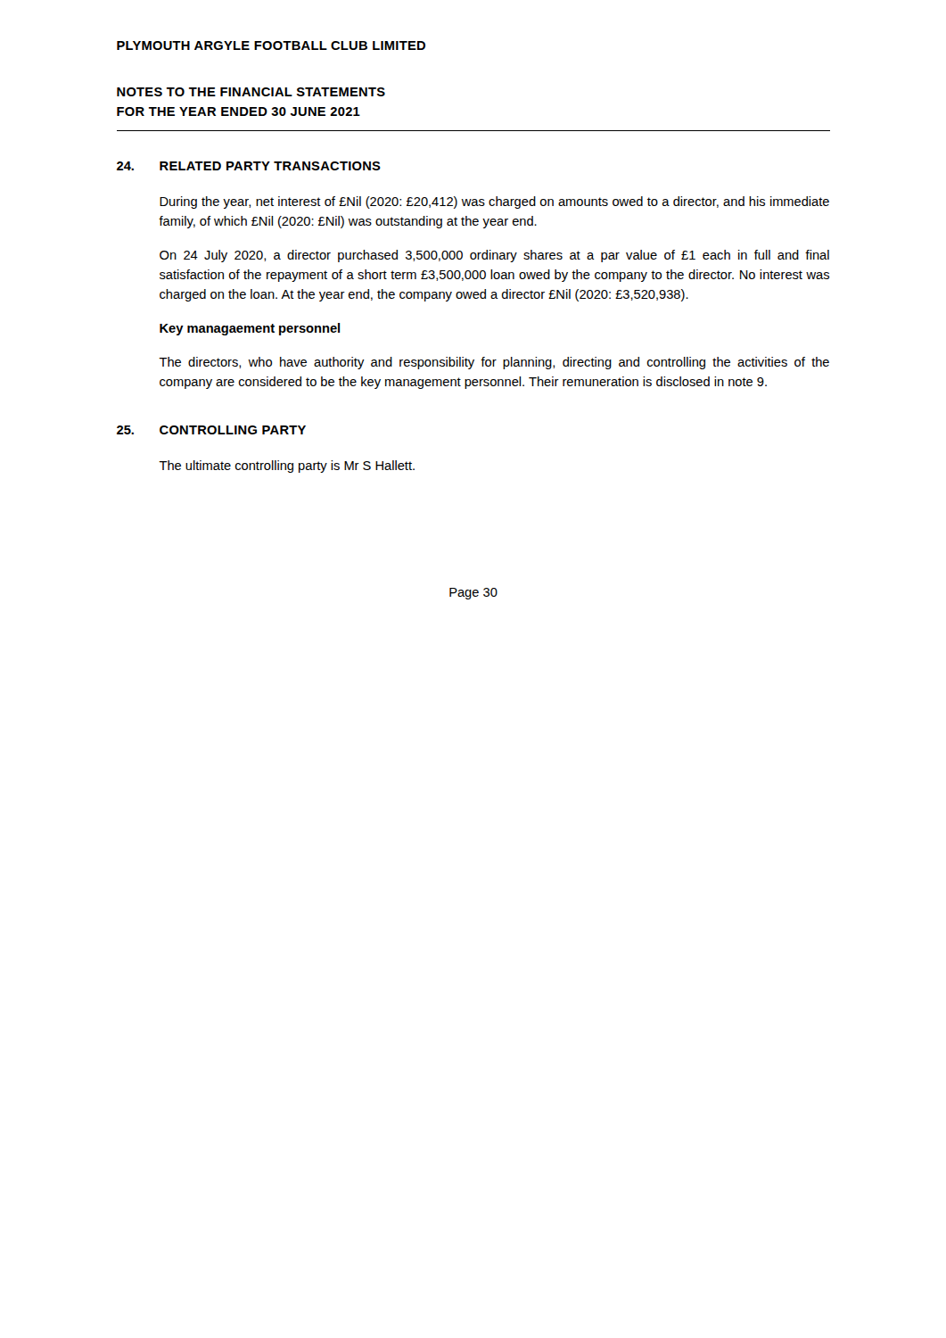PLYMOUTH ARGYLE FOOTBALL CLUB LIMITED
NOTES TO THE FINANCIAL STATEMENTS
FOR THE YEAR ENDED 30 JUNE 2021
24. RELATED PARTY TRANSACTIONS
During the year, net interest of £Nil (2020: £20,412) was charged on amounts owed to a director, and his immediate family, of which £Nil (2020: £Nil) was outstanding at the year end.
On 24 July 2020, a director purchased 3,500,000 ordinary shares at a par value of £1 each in full and final satisfaction of the repayment of a short term £3,500,000 loan owed by the company to the director. No interest was charged on the loan. At the year end, the company owed a director £Nil (2020: £3,520,938).
Key managaement personnel
The directors, who have authority and responsibility for planning, directing and controlling the activities of the company are considered to be the key management personnel. Their remuneration is disclosed in note 9.
25. CONTROLLING PARTY
The ultimate controlling party is Mr S Hallett.
Page 30